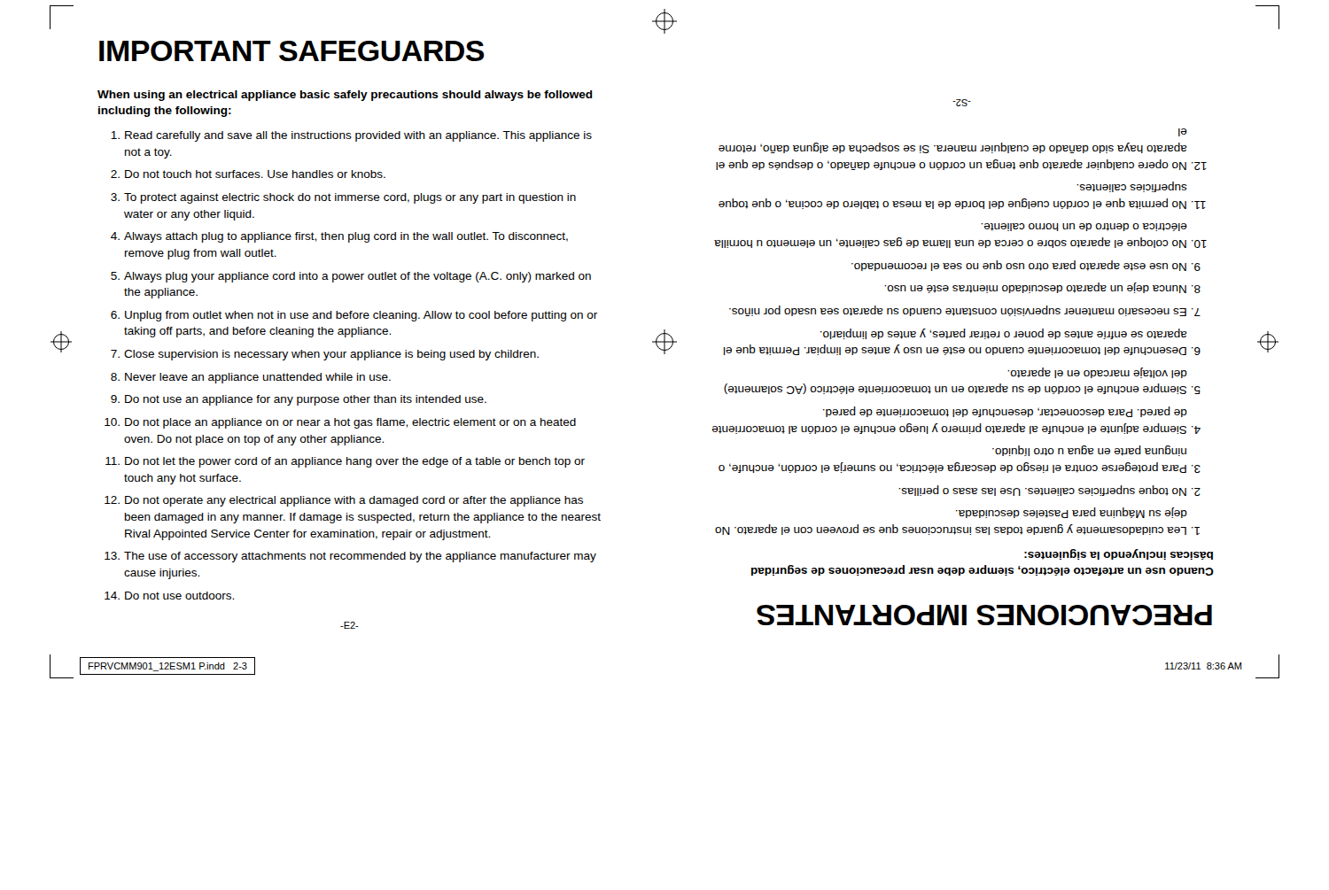IMPORTANT SAFEGUARDS
When using an electrical appliance basic safely precautions should always be followed including the following:
Read carefully and save all the instructions provided with an appliance. This appliance is not a toy.
Do not touch hot surfaces. Use handles or knobs.
To protect against electric shock do not immerse cord, plugs or any part in question in water or any other liquid.
Always attach plug to appliance first, then plug cord in the wall outlet. To disconnect, remove plug from wall outlet.
Always plug your appliance cord into a power outlet of the voltage (A.C. only) marked on the appliance.
Unplug from outlet when not in use and before cleaning. Allow to cool before putting on or taking off parts, and before cleaning the appliance.
Close supervision is necessary when your appliance is being used by children.
Never leave an appliance unattended while in use.
Do not use an appliance for any purpose other than its intended use.
Do not place an appliance on or near a hot gas flame, electric element or on a heated oven. Do not place on top of any other appliance.
Do not let the power cord of an appliance hang over the edge of a table or bench top or touch any hot surface.
Do not operate any electrical appliance with a damaged cord or after the appliance has been damaged in any manner. If damage is suspected, return the appliance to the nearest Rival Appointed Service Center for examination, repair or adjustment.
The use of accessory attachments not recommended by the appliance manufacturer may cause injuries.
Do not use outdoors.
-E2-
PRECAUCIONES IMPORTANTES
Cuando use un artefacto eléctrico, siempre debe usar precauciones de seguridad básicas incluyendo la siguientes:
Lea cuidadosamente y guarde todas las instrucciones que se proveen con el aparato. No deje su Máquina para Pasteles descuidada.
No toque superficies calientes. Use las asas o perillas.
Para protegerse contra el riesgo de descarga eléctrica, no sumerja el cordón, enchufe, o ninguna parte en agua u otro líquido.
Siempre adjunte el enchufe al aparato primero y luego enchufe el cordón al tomacorriente de pared. Para desconectar, desenchufe del tomacorriente de pared.
Siempre enchufe el cordón de su aparato en un tomacorriente eléctrico (AC solamente) del voltaje marcado en el aparato.
Desenchufe del tomacorriente cuando no esté en uso y antes de limpiar. Permita que el aparato se enfríe antes de poner o retirar partes, y antes de limpiarlo.
Es necesario mantener supervisión constante cuando su aparato sea usado por niños.
Nunca deje un aparato descuidado mientras esté en uso.
No use este aparato para otro uso que no sea el recomendado.
No coloque el aparato sobre o cerca de una llama de gas caliente, un elemento u hornilla eléctrica o dentro de un horno caliente.
No permita que el cordón cuelgue del borde de la mesa o tablero de cocina, o que toque superficies calientes.
No opere cualquier aparato que tenga un cordón o enchufe dañado, o después de que el aparato haya sido dañado de cualquier manera. Si se sospecha de alguna daño, retorne el
-S2-
FPRVCMM901_12ESM1 P.indd 2-3 11/23/11 8:36 AM